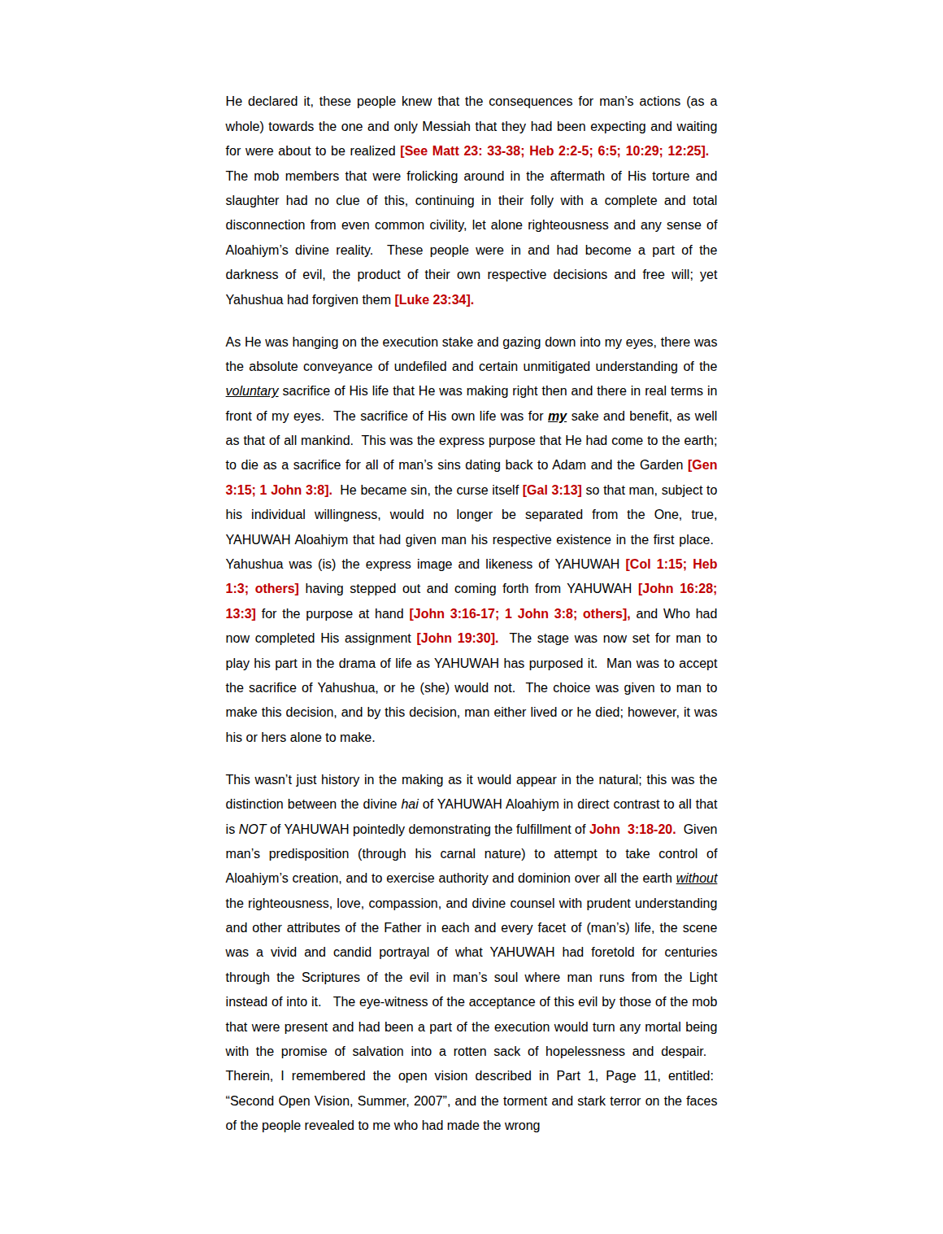He declared it, these people knew that the consequences for man’s actions (as a whole) towards the one and only Messiah that they had been expecting and waiting for were about to be realized [See Matt 23: 33-38; Heb 2:2-5; 6:5; 10:29; 12:25]. The mob members that were frolicking around in the aftermath of His torture and slaughter had no clue of this, continuing in their folly with a complete and total disconnection from even common civility, let alone righteousness and any sense of Aloahiym’s divine reality. These people were in and had become a part of the darkness of evil, the product of their own respective decisions and free will; yet Yahushua had forgiven them [Luke 23:34].
As He was hanging on the execution stake and gazing down into my eyes, there was the absolute conveyance of undefiled and certain unmitigated understanding of the voluntary sacrifice of His life that He was making right then and there in real terms in front of my eyes. The sacrifice of His own life was for my sake and benefit, as well as that of all mankind. This was the express purpose that He had come to the earth; to die as a sacrifice for all of man’s sins dating back to Adam and the Garden [Gen 3:15; 1 John 3:8]. He became sin, the curse itself [Gal 3:13] so that man, subject to his individual willingness, would no longer be separated from the One, true, YAHUWAH Aloahiym that had given man his respective existence in the first place. Yahushua was (is) the express image and likeness of YAHUWAH [Col 1:15; Heb 1:3; others] having stepped out and coming forth from YAHUWAH [John 16:28; 13:3] for the purpose at hand [John 3:16-17; 1 John 3:8; others], and Who had now completed His assignment [John 19:30]. The stage was now set for man to play his part in the drama of life as YAHUWAH has purposed it. Man was to accept the sacrifice of Yahushua, or he (she) would not. The choice was given to man to make this decision, and by this decision, man either lived or he died; however, it was his or hers alone to make.
This wasn’t just history in the making as it would appear in the natural; this was the distinction between the divine hai of YAHUWAH Aloahiym in direct contrast to all that is NOT of YAHUWAH pointedly demonstrating the fulfillment of John 3:18-20. Given man’s predisposition (through his carnal nature) to attempt to take control of Aloahiym’s creation, and to exercise authority and dominion over all the earth without the righteousness, love, compassion, and divine counsel with prudent understanding and other attributes of the Father in each and every facet of (man’s) life, the scene was a vivid and candid portrayal of what YAHUWAH had foretold for centuries through the Scriptures of the evil in man’s soul where man runs from the Light instead of into it. The eye-witness of the acceptance of this evil by those of the mob that were present and had been a part of the execution would turn any mortal being with the promise of salvation into a rotten sack of hopelessness and despair. Therein, I remembered the open vision described in Part 1, Page 11, entitled: “Second Open Vision, Summer, 2007”, and the torment and stark terror on the faces of the people revealed to me who had made the wrong